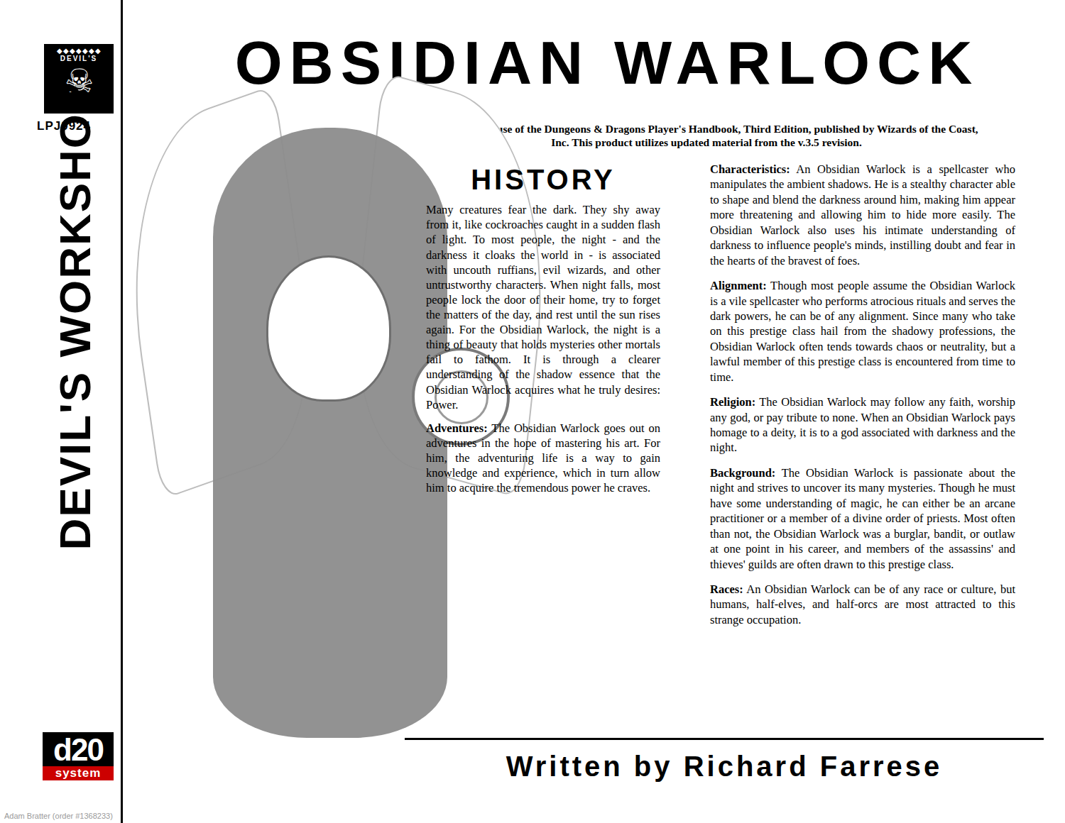◆◆◆◆◆◆◆
DEVIL'S
☠
LPJ9924
DEVIL'S WORKSHOP
d20
system
Obsidian Warlock
Requires the use of the Dungeons & Dragons Player's Handbook, Third Edition, published by Wizards of the Coast, Inc. This product utilizes updated material from the v.3.5 revision.
History
Many creatures fear the dark. They shy away from it, like cockroaches caught in a sudden flash of light. To most people, the night - and the darkness it cloaks the world in - is associated with uncouth ruffians, evil wizards, and other untrustworthy characters. When night falls, most people lock the door of their home, try to forget the matters of the day, and rest until the sun rises again. For the Obsidian Warlock, the night is a thing of beauty that holds mysteries other mortals fail to fathom. It is through a clearer understanding of the shadow essence that the Obsidian Warlock acquires what he truly desires: Power.
Adventures: The Obsidian Warlock goes out on adventures in the hope of mastering his art. For him, the adventuring life is a way to gain knowledge and experience, which in turn allow him to acquire the tremendous power he craves.
Characteristics: An Obsidian Warlock is a spellcaster who manipulates the ambient shadows. He is a stealthy character able to shape and blend the darkness around him, making him appear more threatening and allowing him to hide more easily. The Obsidian Warlock also uses his intimate understanding of darkness to influence people's minds, instilling doubt and fear in the hearts of the bravest of foes.
Alignment: Though most people assume the Obsidian Warlock is a vile spellcaster who performs atrocious rituals and serves the dark powers, he can be of any alignment. Since many who take on this prestige class hail from the shadowy professions, the Obsidian Warlock often tends towards chaos or neutrality, but a lawful member of this prestige class is encountered from time to time.
Religion: The Obsidian Warlock may follow any faith, worship any god, or pay tribute to none. When an Obsidian Warlock pays homage to a deity, it is to a god associated with darkness and the night.
Background: The Obsidian Warlock is passionate about the night and strives to uncover its many mysteries. Though he must have some understanding of magic, he can either be an arcane practitioner or a member of a divine order of priests. Most often than not, the Obsidian Warlock was a burglar, bandit, or outlaw at one point in his career, and members of the assassins' and thieves' guilds are often drawn to this prestige class.
Races: An Obsidian Warlock can be of any race or culture, but humans, half-elves, and half-orcs are most attracted to this strange occupation.
Written by Richard Farrese
Adam Bratter (order #1368233)